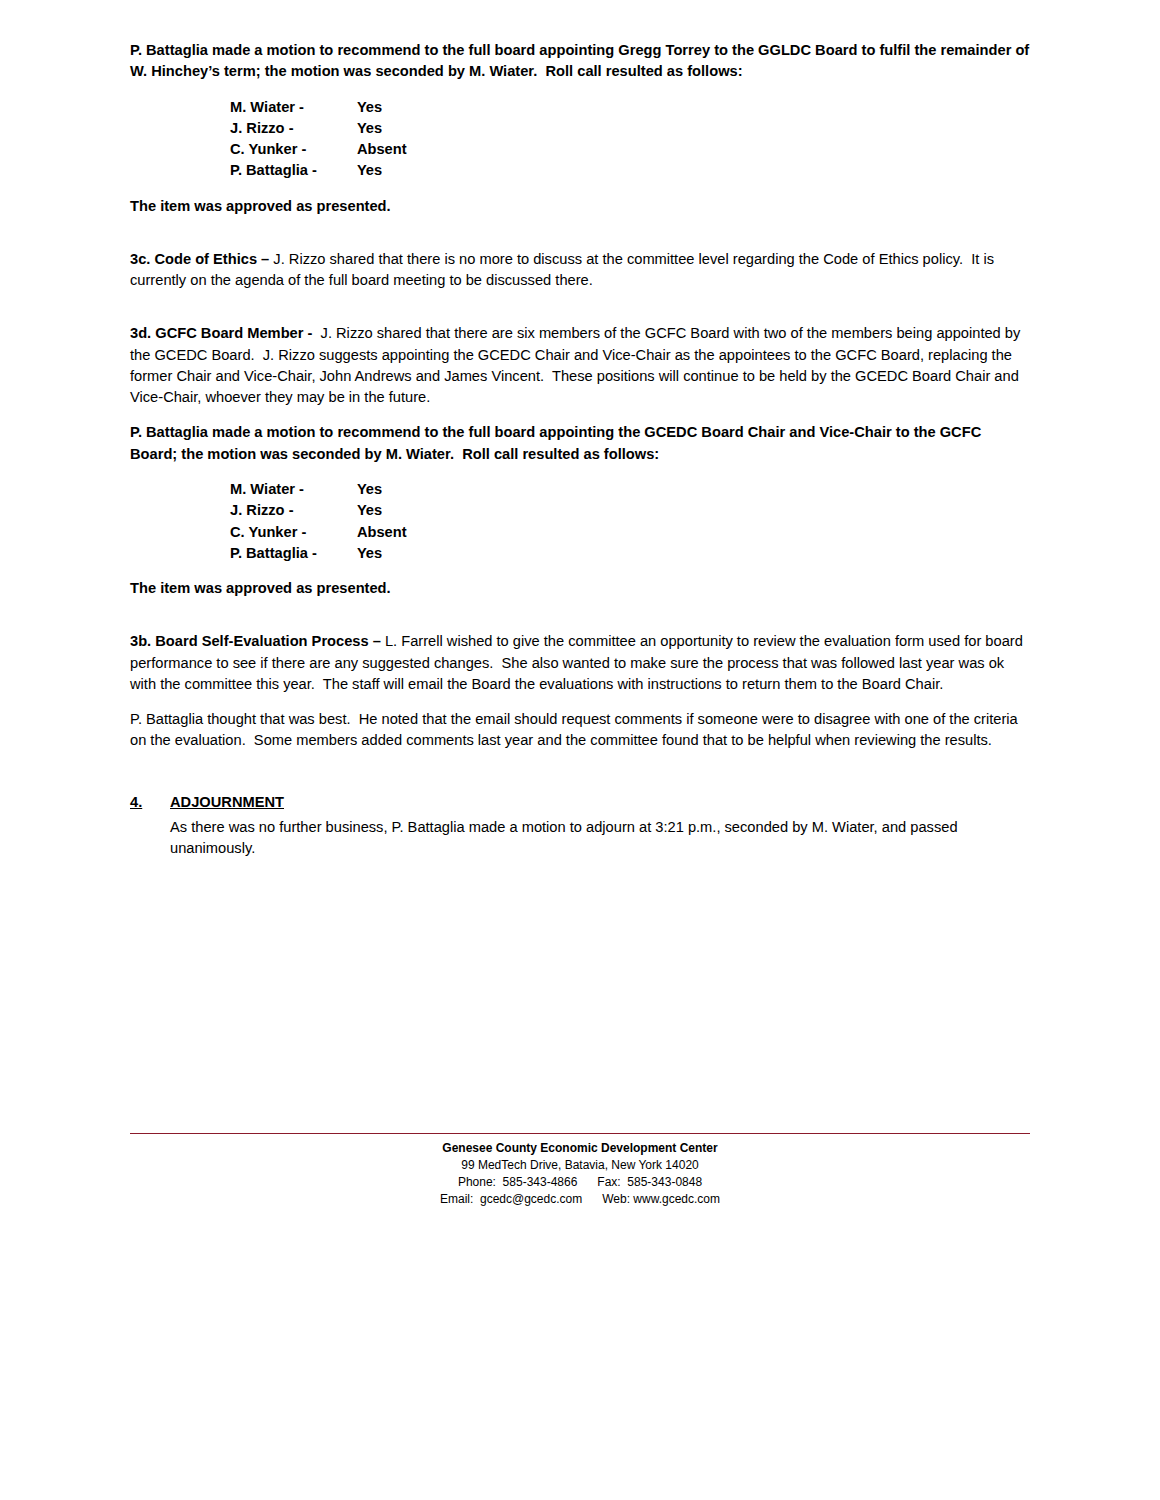P. Battaglia made a motion to recommend to the full board appointing Gregg Torrey to the GGLDC Board to fulfil the remainder of W. Hinchey’s term; the motion was seconded by M. Wiater. Roll call resulted as follows:
| M. Wiater - | Yes |
| J. Rizzo - | Yes |
| C. Yunker - | Absent |
| P. Battaglia - | Yes |
The item was approved as presented.
3c. Code of Ethics – J. Rizzo shared that there is no more to discuss at the committee level regarding the Code of Ethics policy. It is currently on the agenda of the full board meeting to be discussed there.
3d. GCFC Board Member - J. Rizzo shared that there are six members of the GCFC Board with two of the members being appointed by the GCEDC Board. J. Rizzo suggests appointing the GCEDC Chair and Vice-Chair as the appointees to the GCFC Board, replacing the former Chair and Vice-Chair, John Andrews and James Vincent. These positions will continue to be held by the GCEDC Board Chair and Vice-Chair, whoever they may be in the future.
P. Battaglia made a motion to recommend to the full board appointing the GCEDC Board Chair and Vice-Chair to the GCFC Board; the motion was seconded by M. Wiater. Roll call resulted as follows:
| M. Wiater - | Yes |
| J. Rizzo - | Yes |
| C. Yunker - | Absent |
| P. Battaglia - | Yes |
The item was approved as presented.
3b. Board Self-Evaluation Process – L. Farrell wished to give the committee an opportunity to review the evaluation form used for board performance to see if there are any suggested changes. She also wanted to make sure the process that was followed last year was ok with the committee this year. The staff will email the Board the evaluations with instructions to return them to the Board Chair.
P. Battaglia thought that was best. He noted that the email should request comments if someone were to disagree with one of the criteria on the evaluation. Some members added comments last year and the committee found that to be helpful when reviewing the results.
4.
ADJOURNMENT
As there was no further business, P. Battaglia made a motion to adjourn at 3:21 p.m., seconded by M. Wiater, and passed unanimously.
Genesee County Economic Development Center
99 MedTech Drive, Batavia, New York 14020
Phone: 585-343-4866 Fax: 585-343-0848
Email: gcedc@gcedc.com Web: www.gcedc.com